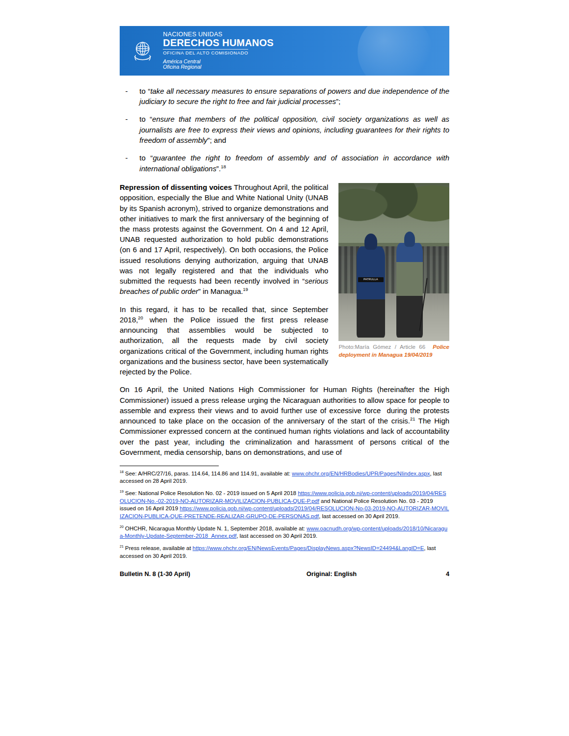NACIONES UNIDAS
DERECHOS HUMANOS
OFICINA DEL ALTO COMISIONADO
América Central
Oficina Regional
to “take all necessary measures to ensure separations of powers and due independence of the judiciary to secure the right to free and fair judicial processes”;
to “ensure that members of the political opposition, civil society organizations as well as journalists are free to express their views and opinions, including guarantees for their rights to freedom of assembly”; and
to “guarantee the right to freedom of assembly and of association in accordance with international obligations”.18
Photo:María Gómez / Article 66 Police deployment in Managua 19/04/2019
Repression of dissenting voices Throughout April, the political opposition, especially the Blue and White National Unity (UNAB by its Spanish acronym), strived to organize demonstrations and other initiatives to mark the first anniversary of the beginning of the mass protests against the Government. On 4 and 12 April, UNAB requested authorization to hold public demonstrations (on 6 and 17 April, respectively). On both occasions, the Police issued resolutions denying authorization, arguing that UNAB was not legally registered and that the individuals who submitted the requests had been recently involved in “serious breaches of public order” in Managua.19
In this regard, it has to be recalled that, since September 2018,20 when the Police issued the first press release announcing that assemblies would be subjected to authorization, all the requests made by civil society organizations critical of the Government, including human rights organizations and the business sector, have been systematically rejected by the Police.
On 16 April, the United Nations High Commissioner for Human Rights (hereinafter the High Commissioner) issued a press release urging the Nicaraguan authorities to allow space for people to assemble and express their views and to avoid further use of excessive force during the protests announced to take place on the occasion of the anniversary of the start of the crisis.21 The High Commissioner expressed concern at the continued human rights violations and lack of accountability over the past year, including the criminalization and harassment of persons critical of the Government, media censorship, bans on demonstrations, and use of
18 See: A/HRC/27/16, paras. 114.64, 114.86 and 114.91, available at: www.ohchr.org/EN/HRBodies/UPR/Pages/NIindex.aspx, last accessed on 28 April 2019.
19 See: National Police Resolution No. 02 - 2019 issued on 5 April 2018 https://www.policia.gob.ni/wp-content/uploads/2019/04/RESOLUCION-No.-02-2019-NO-AUTORIZAR-MOVILIZACION-PUBLICA-QUE-P.pdf and National Police Resolution No. 03 - 2019 issued on 16 April 2019 https://www.policia.gob.ni/wp-content/uploads/2019/04/RESOLUCION-No-03-2019-NO-AUTORIZAR-MOVILIZACION-PUBLICA-QUE-PRETENDE-REALIZAR-GRUPO-DE-PERSONAS.pdf, last accessed on 30 April 2019.
20 OHCHR, Nicaragua Monthly Update N. 1, September 2018, available at: www.oacnudh.org/wp-content/uploads/2018/10/Nicaragua-Monthly-Update-September-2018_Annex.pdf, last accessed on 30 April 2019.
21 Press release, available at https://www.ohchr.org/EN/NewsEvents/Pages/DisplayNews.aspx?NewsID=24494&LangID=E, last accessed on 30 April 2019.
Bulletin N. 8 (1-30 April)
Original: English
4